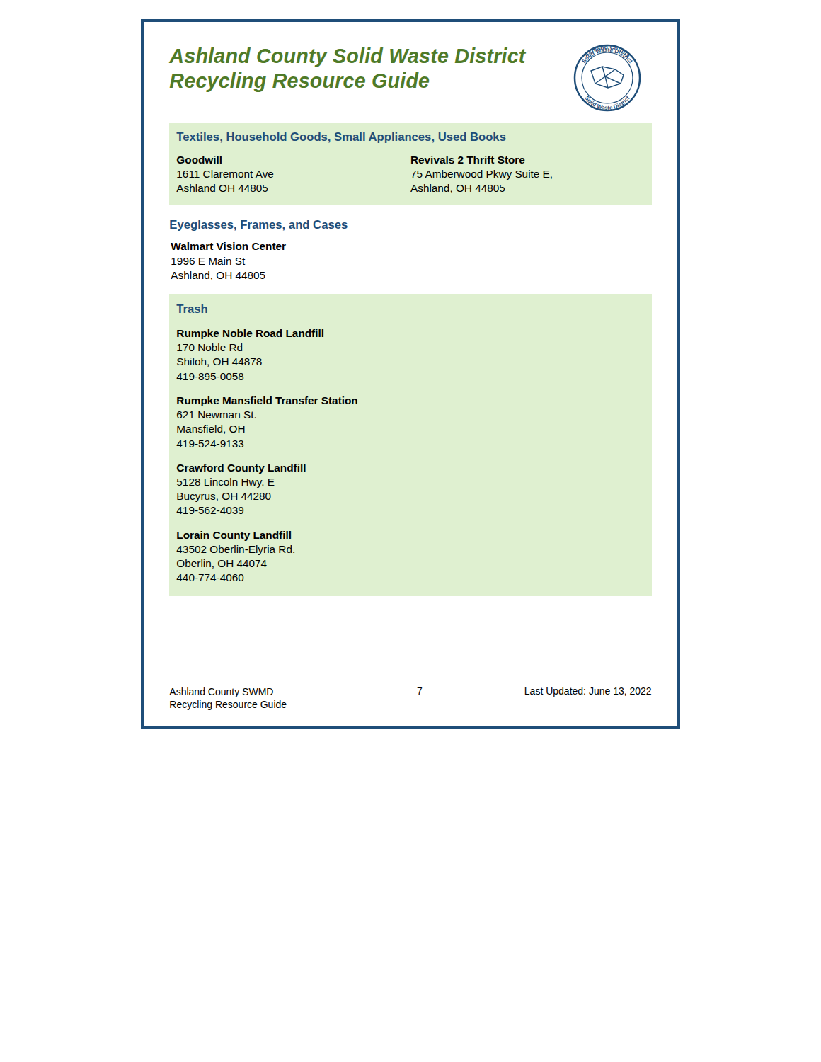Ashland County Solid Waste District
Recycling Resource Guide
Ashland County Solid Waste District Solid Waste District
Textiles, Household Goods, Small Appliances, Used Books
Goodwill
1611 Claremont Ave
Ashland OH 44805
Revivals 2 Thrift Store
75 Amberwood Pkwy Suite E,
Ashland, OH 44805
Eyeglasses, Frames, and Cases
Walmart Vision Center
1996 E Main St
Ashland, OH 44805
Trash
Rumpke Noble Road Landfill
170 Noble Rd
Shiloh, OH 44878
419-895-0058
Rumpke Mansfield Transfer Station
621 Newman St.
Mansfield, OH
419-524-9133
Crawford County Landfill
5128 Lincoln Hwy. E
Bucyrus, OH 44280
419-562-4039
Lorain County Landfill
43502 Oberlin-Elyria Rd.
Oberlin, OH 44074
440-774-4060
Ashland County SWMD
Recycling Resource Guide
7
Last Updated: June 13, 2022